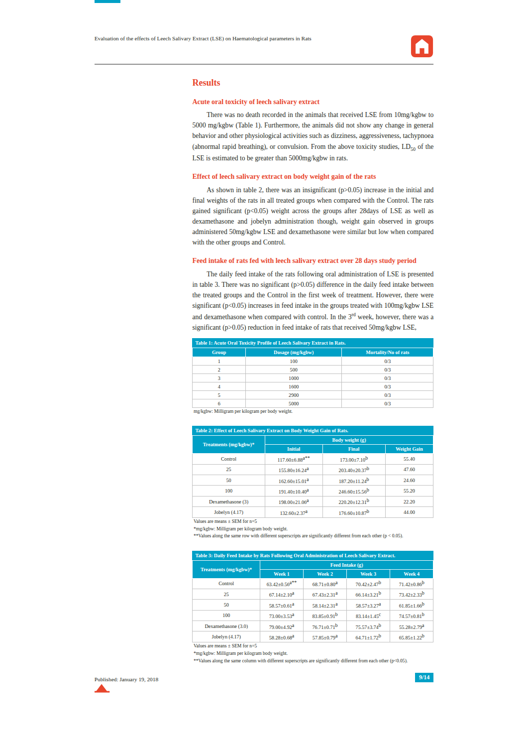Evaluation of the effects of Leech Salivary Extract (LSE) on Haematological parameters in Rats
Results
Acute oral toxicity of leech salivary extract
There was no death recorded in the animals that received LSE from 10mg/kgbw to 5000 mg/kgbw (Table 1). Furthermore, the animals did not show any change in general behavior and other physiological activities such as dizziness, aggressiveness, tachypnoea (abnormal rapid breathing), or convulsion. From the above toxicity studies, LD50 of the LSE is estimated to be greater than 5000mg/kgbw in rats.
Effect of leech salivary extract on body weight gain of the rats
As shown in table 2, there was an insignificant (p>0.05) increase in the initial and final weights of the rats in all treated groups when compared with the Control. The rats gained significant (p<0.05) weight across the groups after 28days of LSE as well as dexamethasone and jobelyn administration though, weight gain observed in groups administered 50mg/kgbw LSE and dexamethasone were similar but low when compared with the other groups and Control.
Feed intake of rats fed with leech salivary extract over 28 days study period
The daily feed intake of the rats following oral administration of LSE is presented in table 3. There was no significant (p>0.05) difference in the daily feed intake between the treated groups and the Control in the first week of treatment. However, there were significant (p<0.05) increases in feed intake in the groups treated with 100mg/kgbw LSE and dexamethasone when compared with control. In the 3rd week, however, there was a significant (p>0.05) reduction in feed intake of rats that received 50mg/kgbw LSE,
Table 1: Acute Oral Toxicity Profile of Leech Salivary Extract in Rats.
| Group | Dosage (mg/kgbw) | Mortality/No of rats |
| --- | --- | --- |
| 1 | 100 | 0/3 |
| 2 | 500 | 0/3 |
| 3 | 1000 | 0/3 |
| 4 | 1600 | 0/3 |
| 5 | 2900 | 0/3 |
| 6 | 5000 | 0/3 |
| mg/kgbw: Milligram per kilogram per body weight. |
Table 2: Effect of Leech Salivary Extract on Body Weight Gain of Rats.
| Treatments (mg/kgbw)* | Body weight (g) |
| --- | --- |
| Initial | Final | Weight Gain |
| Control | 117.60±6.88 a** | 173.00±7.10 b | 55.40 |
| 25 | 155.80±16.24 a | 203.40±20.37 b | 47.60 |
| 50 | 162.60±15.01 a | 187.20±11.24 b | 24.60 |
| 100 | 191.40±10.40 a | 246.60±15.56 b | 55.20 |
| Dexamethasone (3) | 198.00±21.06 a | 220.20±12.31 b | 22.20 |
| Jobelyn (4.17) | 132.60±2.37 a | 176.60±10.87 b | 44.00 |
| Values are means ± SEM for n=5 |
| *mg/kgbw: Milligram per kilogram body weight. |
| **Values along the same row with different superscripts are significantly different from each other (p < 0.05). |
Table 3: Daily Feed Intake by Rats Following Oral Administration of Leech Salivary Extract.
| Treatments (mg/kgbw)* | Feed Intake (g) |
| --- | --- |
| Week 1 | Week 2 | Week 3 | Week 4 |
| Control | 63.42±0.56 a** | 68.71±0.80 a | 70.42±2.47 b | 71.42±0.86 b |
| 25 | 67.14±2.10 a | 67.43±2.31 a | 66.14±3.21 b | 73.42±2.33 b |
| 50 | 58.57±0.61 a | 58.14±2.31 a | 58.57±3.27 a | 61.85±1.66 b |
| 100 | 73.00±3.53 a | 83.85±0.91 b | 83.14±1.45 c | 74.57±0.81 b |
| Dexamethasone (3.0) | 79.00±4.92 a | 76.71±0.71 b | 75.57±3.74 b | 55.28±2.79 a |
| Jobelyn (4.17) | 58.28±0.68 a | 57.85±0.79 a | 64.71±1.72 b | 65.85±1.22 b |
| Values are means ± SEM for n=5 |
| *mg/kgbw: Milligram per kilogram body weight. |
| **Values along the same column with different superscripts are significantly different from each other (p<0.05). |
Published: January 19, 2018
9/14